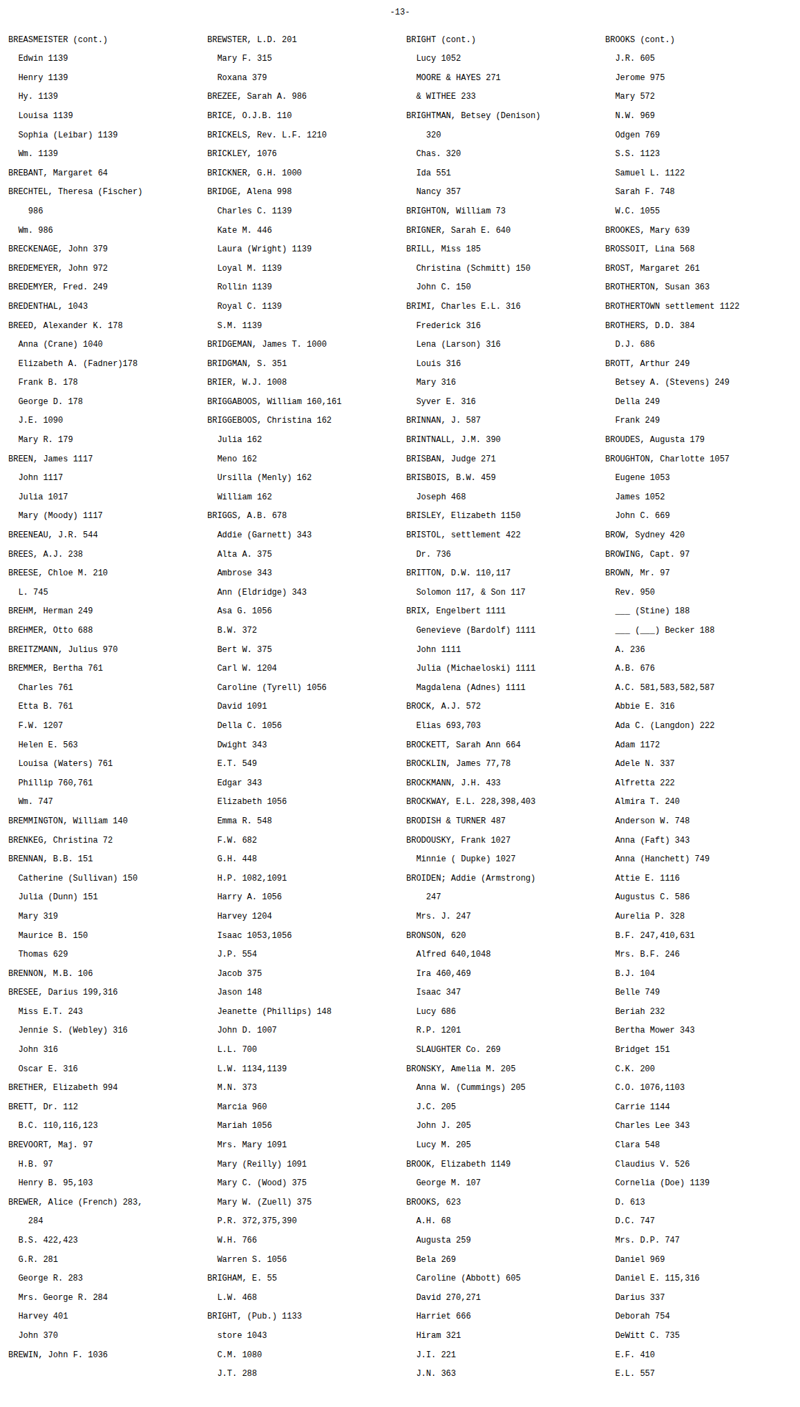-13-
BREASMEISTER (cont.) Edwin 1139 Henry 1139 Hy. 1139 Louisa 1139 Sophia (Leibar) 1139 Wm. 1139 BREBANT, Margaret 64 BRECHTEL, Theresa (Fischer) 986 Wm. 986 BRECKENAGE, John 379 BREDEMEYER, John 972 BREDEMYER, Fred. 249 BREDENTHAL, 1043 BREED, Alexander K. 178 Anna (Crane) 1040 Elizabeth A. (Fadner)178 Frank B. 178 George D. 178 J.E. 1090 Mary R. 179 BREEN, James 1117 John 1117 Julia 1017 Mary (Moody) 1117 BREENEAU, J.R. 544 BREES, A.J. 238 BREESE, Chloe M. 210 L. 745 BREHM, Herman 249 BREHMER, Otto 688 BREITZMANN, Julius 970 BREMMER, Bertha 761 Charles 761 Etta B. 761 F.W. 1207 Helen E. 563 Louisa (Waters) 761 Phillip 760,761 Wm. 747 BREMMINGTON, William 140 BRENKEG, Christina 72 BRENNAN, B.B. 151 Catherine (Sullivan) 150 Julia (Dunn) 151 Mary 319 Maurice B. 150 Thomas 629 BRENNON, M.B. 106 BRESEE, Darius 199,316 Miss E.T. 243 Jennie S. (Webley) 316 John 316 Oscar E. 316 BRETHER, Elizabeth 994 BRETT, Dr. 112 B.C. 110,116,123 BREVOORT, Maj. 97 H.B. 97 Henry B. 95,103 BREWER, Alice (French) 283, 284 B.S. 422,423 G.R. 281 George R. 283 Mrs. George R. 284 Harvey 401 John 370 BREWIN, John F. 1036
BREWSTER, L.D. 201 Mary F. 315 Roxana 379 BREZEE, Sarah A. 986 BRICE, O.J.B. 110 BRICKELS, Rev. L.F. 1210 BRICKLEY, 1076 BRICKNER, G.H. 1000 BRIDGE, Alena 998 Charles C. 1139 Kate M. 446 Laura (Wright) 1139 Loyal M. 1139 Rollin 1139 Royal C. 1139 S.M. 1139 BRIDGEMAN, James T. 1000 BRIDGMAN, S. 351 BRIER, W.J. 1008 BRIGGABOOS, William 160,161 BRIGGEBOOS, Christina 162 Julia 162 Meno 162 Ursilla (Menly) 162 William 162 BRIGGS, A.B. 678 Addie (Garnett) 343 Alta A. 375 Ambrose 343 Ann (Eldridge) 343 Asa G. 1056 B.W. 372 Bert W. 375 Carl W. 1204 Caroline (Tyrell) 1056 David 1091 Della C. 1056 Dwight 343 E.T. 549 Edgar 343 Elizabeth 1056 Emma R. 548 F.W. 682 G.H. 448 H.P. 1082,1091 Harry A. 1056 Harvey 1204 Isaac 1053,1056 J.P. 554 Jacob 375 Jason 148 Jeanette (Phillips) 148 John D. 1007 L.L. 700 L.W. 1134,1139 M.N. 373 Marcia 960 Mariah 1056 Mrs. Mary 1091 Mary (Reilly) 1091 Mary C. (Wood) 375 Mary W. (Zuell) 375 P.R. 372,375,390 W.H. 766 Warren S. 1056 BRIGHAM, E. 55 L.W. 468 BRIGHT, (Pub.) 1133 store 1043 C.M. 1080 J.T. 288
BRIGHT (cont.) Lucy 1052 MOORE & HAYES 271 & WITHEE 233 BRIGHTMAN, Betsey (Denison) 320 Chas. 320 Ida 551 Nancy 357 BRIGHTON, William 73 BRIGNER, Sarah E. 640 BRILL, Miss 185 Christina (Schmitt) 150 John C. 150 BRIMI, Charles E.L. 316 Frederick 316 Lena (Larson) 316 Louis 316 Mary 316 Syver E. 316 BRINNAN, J. 587 BRINTNALL, J.M. 390 BRISBAN, Judge 271 BRISBOIS, B.W. 459 Joseph 468 BRISLEY, Elizabeth 1150 BRISTOL, settlement 422 Dr. 736 BRITTON, D.W. 110,117 Solomon 117, & Son 117 BRIX, Engelbert 1111 Genevieve (Bardolf) 1111 John 1111 Julia (Michaeloski) 1111 Magdalena (Adnes) 1111 BROCK, A.J. 572 Elias 693,703 BROCKETT, Sarah Ann 664 BROCKLIN, James 77,78 BROCKMANN, J.H. 433 BROCKWAY, E.L. 228,398,403 BRODISH & TURNER 487 BRODOUSKY, Frank 1027 Minnie ( Dupke) 1027 BROIDEN; Addie (Armstrong) 247 Mrs. J. 247 BRONSON, 620 Alfred 640,1048 Ira 460,469 Isaac 347 Lucy 686 R.P. 1201 SLAUGHTER Co. 269 BRONSKY, Amelia M. 205 Anna W. (Cummings) 205 J.C. 205 John J. 205 Lucy M. 205 BROOK, Elizabeth 1149 George M. 107 BROOKS, 623 A.H. 68 Augusta 259 Bela 269 Caroline (Abbott) 605 David 270,271 Harriet 666 Hiram 321 J.I. 221 J.N. 363
BROOKS (cont.) J.R. 605 Jerome 975 Mary 572 N.W. 969 Odgen 769 S.S. 1123 Samuel L. 1122 Sarah F. 748 W.C. 1055 BROOKES, Mary 639 BROSSOIT, Lina 568 BROST, Margaret 261 BROTHERTON, Susan 363 BROTHERTOWN settlement 1122 BROTHERS, D.D. 384 D.J. 686 BROTT, Arthur 249 Betsey A. (Stevens) 249 Della 249 Frank 249 BROUDES, Augusta 179 BROUGHTON, Charlotte 1057 Eugene 1053 James 1052 John C. 669 BROW, Sydney 420 BROWING, Capt. 97 BROWN, Mr. 97 Rev. 950 ___ (Stine) 188 ___ (___) Becker 188 A. 236 A.B. 676 A.C. 581,583,582,587 Abbie E. 316 Ada C. (Langdon) 222 Adam 1172 Adele N. 337 Alfretta 222 Almira T. 240 Anderson W. 748 Anna (Faft) 343 Anna (Hanchett) 749 Attie E. 1116 Augustus C. 586 Aurelia P. 328 B.F. 247,410,631 Mrs. B.F. 246 B.J. 104 Belle 749 Beriah 232 Bertha Mower 343 Bridget 151 C.K. 200 C.O. 1076,1103 Carrie 1144 Charles Lee 343 Clara 548 Claudius V. 526 Cornelia (Doe) 1139 D. 613 D.C. 747 Mrs. D.P. 747 Daniel 969 Daniel E. 115,316 Darius 337 Deborah 754 DeWitt C. 735 E.F. 410 E.L. 557